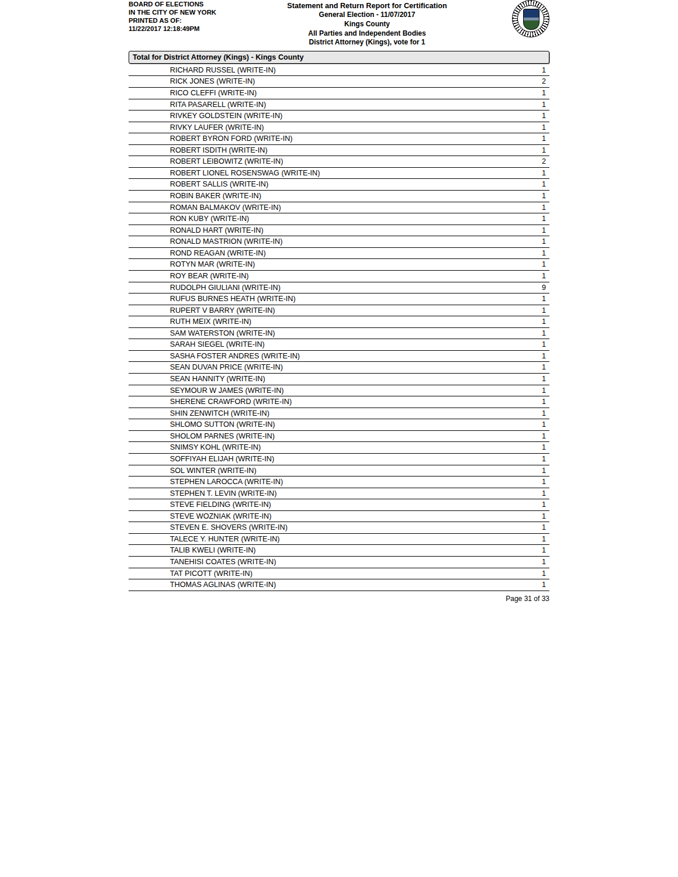BOARD OF ELECTIONS
IN THE CITY OF NEW YORK
PRINTED AS OF:
11/22/2017 12:18:49PM
Statement and Return Report for Certification
General Election - 11/07/2017
Kings County
All Parties and Independent Bodies
District Attorney (Kings), vote for 1
Total for District Attorney (Kings) - Kings County
| | RICHARD RUSSEL (WRITE-IN) | 1 |
| | RICK JONES (WRITE-IN) | 2 |
| | RICO CLEFFI (WRITE-IN) | 1 |
| | RITA PASARELL (WRITE-IN) | 1 |
| | RIVKEY GOLDSTEIN (WRITE-IN) | 1 |
| | RIVKY LAUFER (WRITE-IN) | 1 |
| | ROBERT BYRON FORD (WRITE-IN) | 1 |
| | ROBERT ISDITH (WRITE-IN) | 1 |
| | ROBERT LEIBOWITZ (WRITE-IN) | 2 |
| | ROBERT LIONEL ROSENSWAG (WRITE-IN) | 1 |
| | ROBERT SALLIS (WRITE-IN) | 1 |
| | ROBIN BAKER (WRITE-IN) | 1 |
| | ROMAN BALMAKOV (WRITE-IN) | 1 |
| | RON KUBY (WRITE-IN) | 1 |
| | RONALD HART (WRITE-IN) | 1 |
| | RONALD MASTRION (WRITE-IN) | 1 |
| | ROND REAGAN (WRITE-IN) | 1 |
| | ROTYN MAR (WRITE-IN) | 1 |
| | ROY BEAR (WRITE-IN) | 1 |
| | RUDOLPH GIULIANI (WRITE-IN) | 9 |
| | RUFUS BURNES HEATH (WRITE-IN) | 1 |
| | RUPERT V BARRY (WRITE-IN) | 1 |
| | RUTH MEIX (WRITE-IN) | 1 |
| | SAM WATERSTON (WRITE-IN) | 1 |
| | SARAH SIEGEL (WRITE-IN) | 1 |
| | SASHA FOSTER ANDRES (WRITE-IN) | 1 |
| | SEAN DUVAN PRICE (WRITE-IN) | 1 |
| | SEAN HANNITY (WRITE-IN) | 1 |
| | SEYMOUR W JAMES (WRITE-IN) | 1 |
| | SHERENE CRAWFORD (WRITE-IN) | 1 |
| | SHIN ZENWITCH (WRITE-IN) | 1 |
| | SHLOMO SUTTON (WRITE-IN) | 1 |
| | SHOLOM PARNES (WRITE-IN) | 1 |
| | SNIMSY KOHL (WRITE-IN) | 1 |
| | SOFFIYAH ELIJAH (WRITE-IN) | 1 |
| | SOL WINTER (WRITE-IN) | 1 |
| | STEPHEN LAROCCA (WRITE-IN) | 1 |
| | STEPHEN T. LEVIN (WRITE-IN) | 1 |
| | STEVE FIELDING (WRITE-IN) | 1 |
| | STEVE WOZNIAK (WRITE-IN) | 1 |
| | STEVEN E. SHOVERS (WRITE-IN) | 1 |
| | TALECE Y. HUNTER (WRITE-IN) | 1 |
| | TALIB KWELI (WRITE-IN) | 1 |
| | TANEHISI COATES (WRITE-IN) | 1 |
| | TAT PICOTT (WRITE-IN) | 1 |
| | THOMAS AGLINAS (WRITE-IN) | 1 |
Page 31 of 33